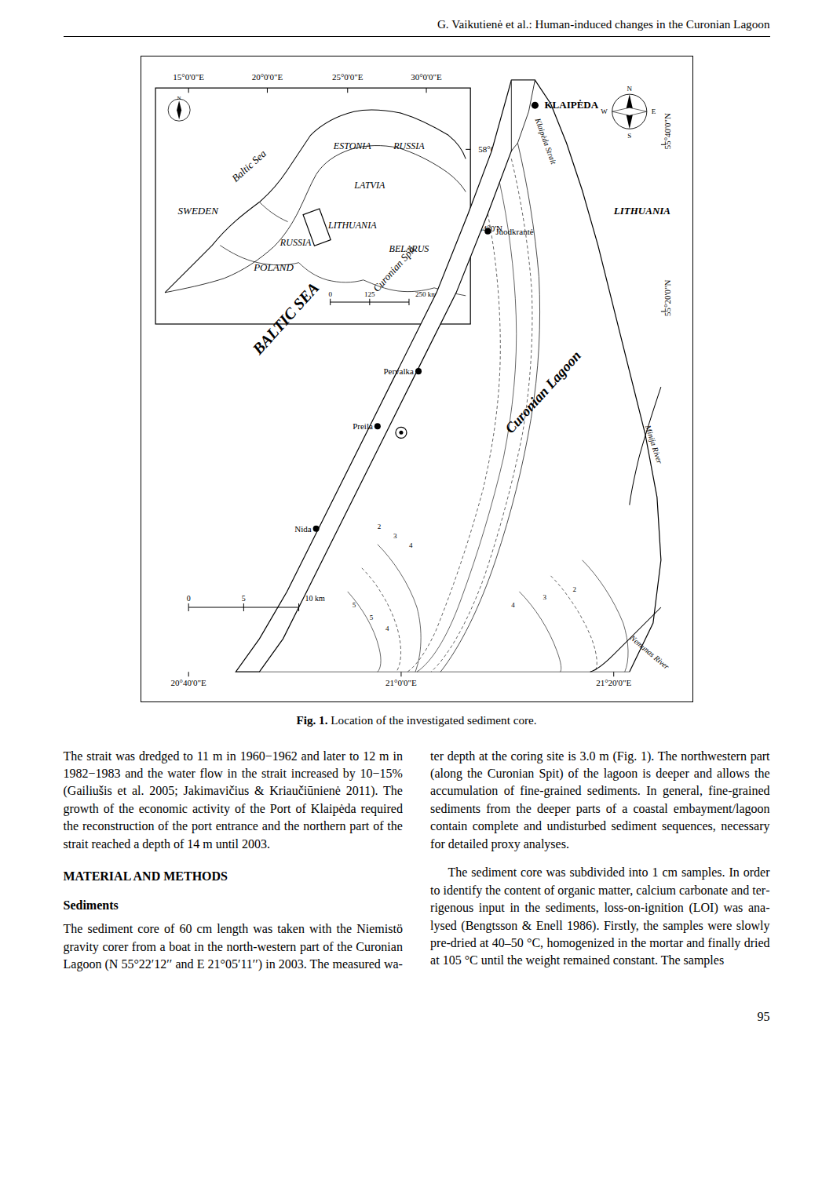G. Vaikutienė et al.: Human-induced changes in the Curonian Lagoon
15°0'0"E 20°0'0"E 25°0'0"E 30°0'0"E 58°0'N 54°0'N N SWEDEN Baltic Sea ESTONIA RUSSIA LATVIA LITHUANIA RUSSIA BELARUS POLAND 0 125 250 km N S W E 55°40'0"N 55°20'0"N 20°40'0"E 21°0'0"E 21°20'0"E Klaipėda Strait 2 3 4 5 5 4 4 3 2 Nemunas River Minija River KLAIPĖDA Juodkrantė Pervalka Preila Nida BALTIC SEA Curonian Spit Curonian Lagoon LITHUANIA 0 5 10 km
Fig. 1. Location of the investigated sediment core.
The strait was dredged to 11 m in 1960−1962 and later to 12 m in 1982−1983 and the water flow in the strait increased by 10−15% (Gailiušis et al. 2005; Jakimavičius & Kriaučiūnienė 2011). The growth of the economic activity of the Port of Klaipėda required the reconstruction of the port entrance and the northern part of the strait reached a depth of 14 m until 2003.
Material and methods
Sediments
The sediment core of 60 cm length was taken with the Niemistö gravity corer from a boat in the north-western part of the Curonian Lagoon (N 55°22′12′′ and E 21°05′11′′) in 2003. The measured water depth at the coring site is 3.0 m (Fig. 1). The northwestern part (along the Curonian Spit) of the lagoon is deeper and allows the accumulation of fine-grained sediments. In general, fine-grained sediments from the deeper parts of a coastal embayment/lagoon contain complete and undisturbed sediment sequences, necessary for detailed proxy analyses.
The sediment core was subdivided into 1 cm samples. In order to identify the content of organic matter, calcium carbonate and terrigenous input in the sediments, loss-on-ignition (LOI) was analysed (Bengtsson & Enell 1986). Firstly, the samples were slowly pre-dried at 40–50 °C, homogenized in the mortar and finally dried at 105 °C until the weight remained constant. The samples
95